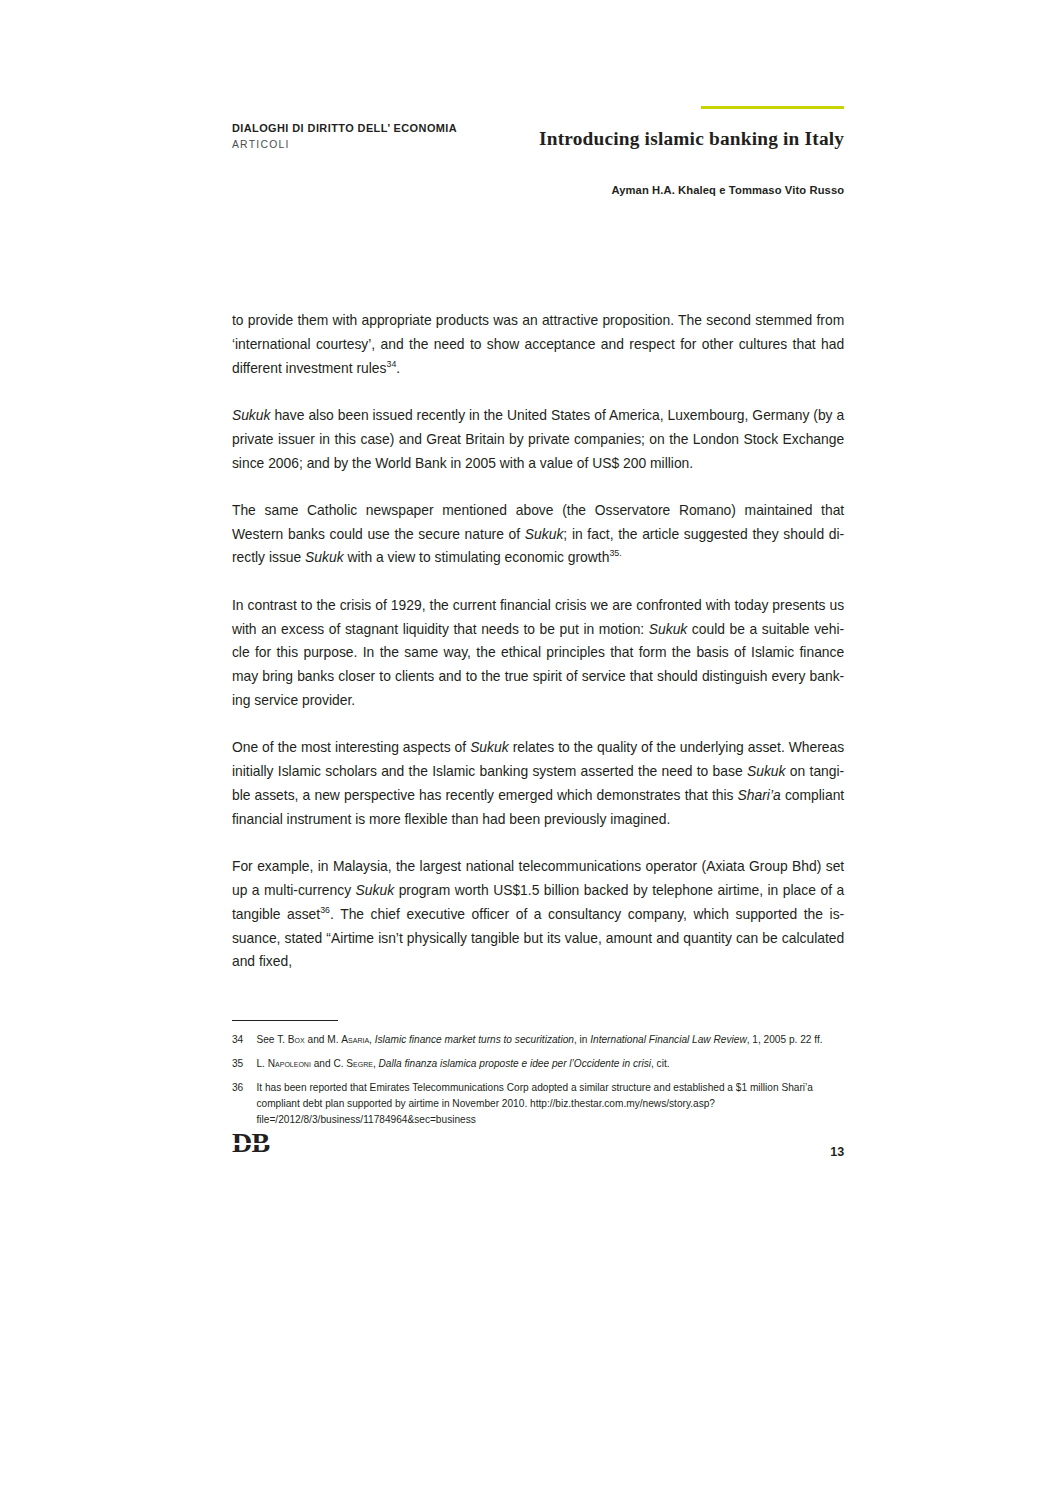Dialoghi di diritto dell’ economia
Articoli
Introducing islamic banking in Italy
Ayman H.A. Khaleq e Tommaso Vito Russo
to provide them with appropriate products was an attractive proposition. The second stemmed from ‘international courtesy’, and the need to show acceptance and respect for other cultures that had different investment rules34.
Sukuk have also been issued recently in the United States of America, Luxembourg, Germany (by a private issuer in this case) and Great Britain by private companies; on the London Stock Exchange since 2006; and by the World Bank in 2005 with a value of US$ 200 million.
The same Catholic newspaper mentioned above (the Osservatore Romano) maintained that Western banks could use the secure nature of Sukuk; in fact, the article suggested they should directly issue Sukuk with a view to stimulating economic growth35.
In contrast to the crisis of 1929, the current financial crisis we are confronted with today presents us with an excess of stagnant liquidity that needs to be put in motion: Sukuk could be a suitable vehicle for this purpose. In the same way, the ethical principles that form the basis of Islamic finance may bring banks closer to clients and to the true spirit of service that should distinguish every banking service provider.
One of the most interesting aspects of Sukuk relates to the quality of the underlying asset. Whereas initially Islamic scholars and the Islamic banking system asserted the need to base Sukuk on tangible assets, a new perspective has recently emerged which demonstrates that this Shari’a compliant financial instrument is more flexible than had been previously imagined.
For example, in Malaysia, the largest national telecommunications operator (Axiata Group Bhd) set up a multi-currency Sukuk program worth US$1.5 billion backed by telephone airtime, in place of a tangible asset36. The chief executive officer of a consultancy company, which supported the issuance, stated “Airtime isn’t physically tangible but its value, amount and quantity can be calculated and fixed,
34 See T. Box and M. Asaria, Islamic finance market turns to securitization, in International Financial Law Review, 1, 2005 p. 22 ff.
35 L. Napoleoni and C. Segre, Dalla finanza islamica proposte e idee per l’Occidente in crisi, cit.
36 It has been reported that Emirates Telecommunications Corp adopted a similar structure and established a $1 million Shari’a compliant debt plan supported by airtime in November 2010. http://biz.thestar.com.my/news/story.asp?file=/2012/8/3/business/11784964&sec=business
DB
13